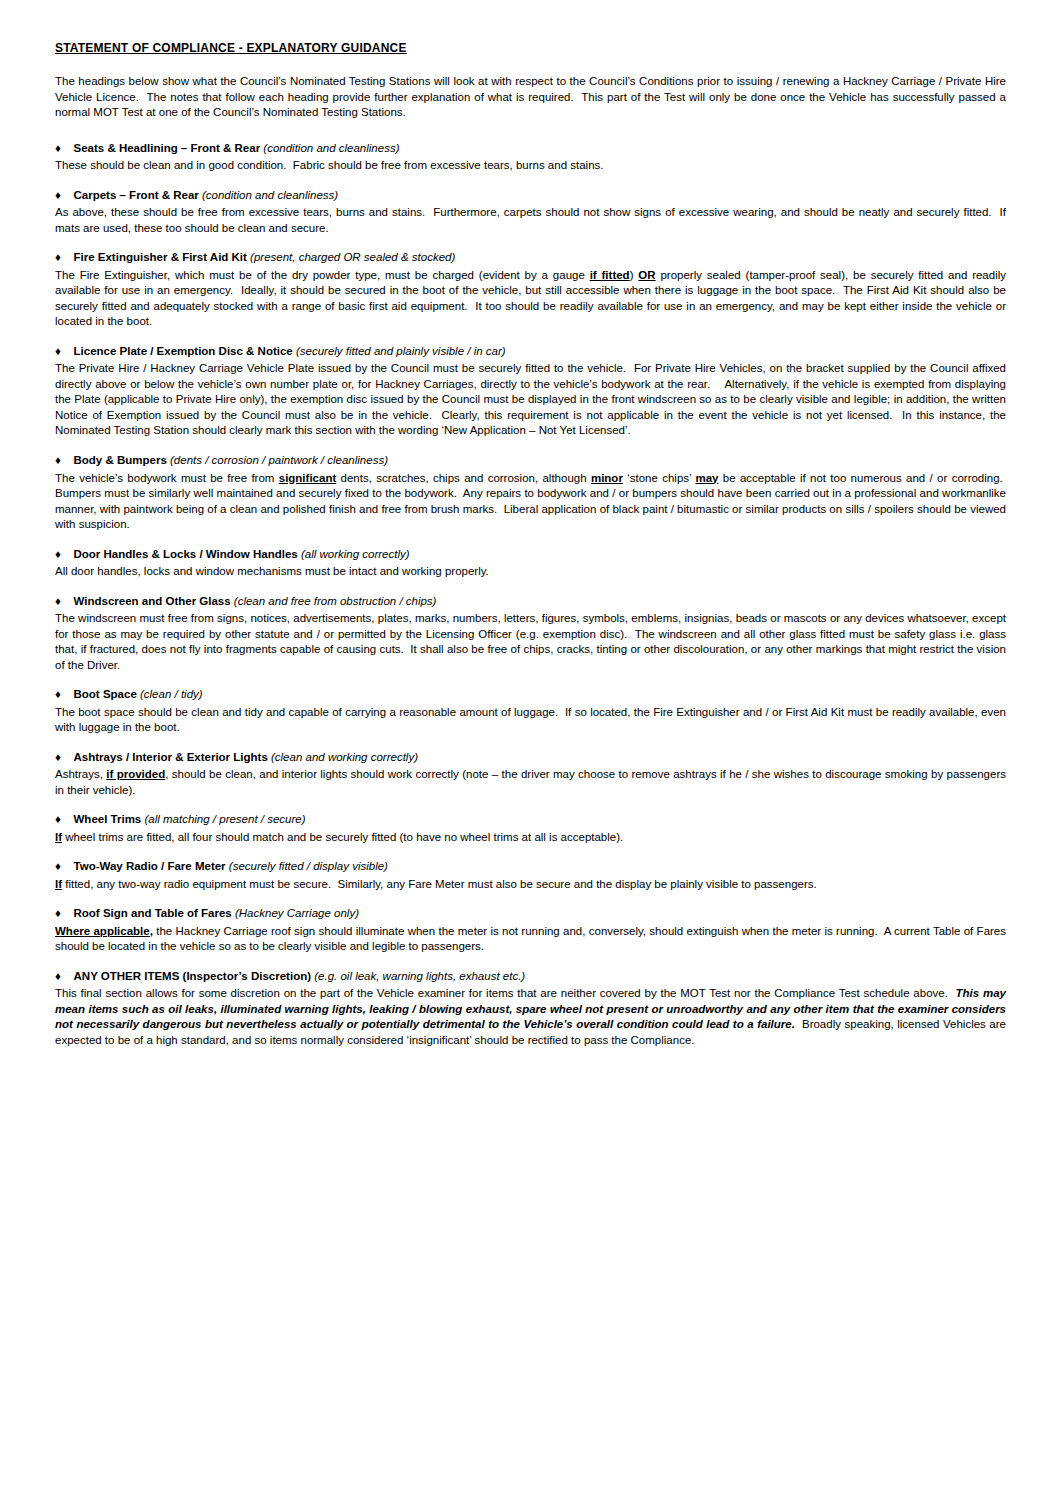STATEMENT OF COMPLIANCE - EXPLANATORY GUIDANCE
The headings below show what the Council’s Nominated Testing Stations will look at with respect to the Council’s Conditions prior to issuing / renewing a Hackney Carriage / Private Hire Vehicle Licence. The notes that follow each heading provide further explanation of what is required. This part of the Test will only be done once the Vehicle has successfully passed a normal MOT Test at one of the Council’s Nominated Testing Stations.
♦Seats & Headlining – Front & Rear (condition and cleanliness)
These should be clean and in good condition. Fabric should be free from excessive tears, burns and stains.
♦Carpets – Front & Rear (condition and cleanliness)
As above, these should be free from excessive tears, burns and stains. Furthermore, carpets should not show signs of excessive wearing, and should be neatly and securely fitted. If mats are used, these too should be clean and secure.
♦Fire Extinguisher & First Aid Kit (present, charged OR sealed & stocked)
The Fire Extinguisher, which must be of the dry powder type, must be charged (evident by a gauge if fitted) OR properly sealed (tamper-proof seal), be securely fitted and readily available for use in an emergency. Ideally, it should be secured in the boot of the vehicle, but still accessible when there is luggage in the boot space. The First Aid Kit should also be securely fitted and adequately stocked with a range of basic first aid equipment. It too should be readily available for use in an emergency, and may be kept either inside the vehicle or located in the boot.
♦Licence Plate / Exemption Disc & Notice (securely fitted and plainly visible / in car)
The Private Hire / Hackney Carriage Vehicle Plate issued by the Council must be securely fitted to the vehicle. For Private Hire Vehicles, on the bracket supplied by the Council affixed directly above or below the vehicle’s own number plate or, for Hackney Carriages, directly to the vehicle’s bodywork at the rear. Alternatively, if the vehicle is exempted from displaying the Plate (applicable to Private Hire only), the exemption disc issued by the Council must be displayed in the front windscreen so as to be clearly visible and legible; in addition, the written Notice of Exemption issued by the Council must also be in the vehicle. Clearly, this requirement is not applicable in the event the vehicle is not yet licensed. In this instance, the Nominated Testing Station should clearly mark this section with the wording ‘New Application – Not Yet Licensed’.
♦Body & Bumpers (dents / corrosion / paintwork / cleanliness)
The vehicle’s bodywork must be free from significant dents, scratches, chips and corrosion, although minor ‘stone chips’ may be acceptable if not too numerous and / or corroding. Bumpers must be similarly well maintained and securely fixed to the bodywork. Any repairs to bodywork and / or bumpers should have been carried out in a professional and workmanlike manner, with paintwork being of a clean and polished finish and free from brush marks. Liberal application of black paint / bitumastic or similar products on sills / spoilers should be viewed with suspicion.
♦Door Handles & Locks / Window Handles (all working correctly)
All door handles, locks and window mechanisms must be intact and working properly.
♦Windscreen and Other Glass (clean and free from obstruction / chips)
The windscreen must free from signs, notices, advertisements, plates, marks, numbers, letters, figures, symbols, emblems, insignias, beads or mascots or any devices whatsoever, except for those as may be required by other statute and / or permitted by the Licensing Officer (e.g. exemption disc). The windscreen and all other glass fitted must be safety glass i.e. glass that, if fractured, does not fly into fragments capable of causing cuts. It shall also be free of chips, cracks, tinting or other discolouration, or any other markings that might restrict the vision of the Driver.
♦Boot Space (clean / tidy)
The boot space should be clean and tidy and capable of carrying a reasonable amount of luggage. If so located, the Fire Extinguisher and / or First Aid Kit must be readily available, even with luggage in the boot.
♦Ashtrays / Interior & Exterior Lights (clean and working correctly)
Ashtrays, if provided, should be clean, and interior lights should work correctly (note – the driver may choose to remove ashtrays if he / she wishes to discourage smoking by passengers in their vehicle).
♦Wheel Trims (all matching / present / secure)
If wheel trims are fitted, all four should match and be securely fitted (to have no wheel trims at all is acceptable).
♦Two-Way Radio / Fare Meter (securely fitted / display visible)
If fitted, any two-way radio equipment must be secure. Similarly, any Fare Meter must also be secure and the display be plainly visible to passengers.
♦Roof Sign and Table of Fares (Hackney Carriage only)
Where applicable, the Hackney Carriage roof sign should illuminate when the meter is not running and, conversely, should extinguish when the meter is running. A current Table of Fares should be located in the vehicle so as to be clearly visible and legible to passengers.
♦ANY OTHER ITEMS (Inspector’s Discretion) (e.g. oil leak, warning lights, exhaust etc.)
This final section allows for some discretion on the part of the Vehicle examiner for items that are neither covered by the MOT Test nor the Compliance Test schedule above. This may mean items such as oil leaks, illuminated warning lights, leaking / blowing exhaust, spare wheel not present or unroadworthy and any other item that the examiner considers not necessarily dangerous but nevertheless actually or potentially detrimental to the Vehicle’s overall condition could lead to a failure. Broadly speaking, licensed Vehicles are expected to be of a high standard, and so items normally considered ‘insignificant’ should be rectified to pass the Compliance.